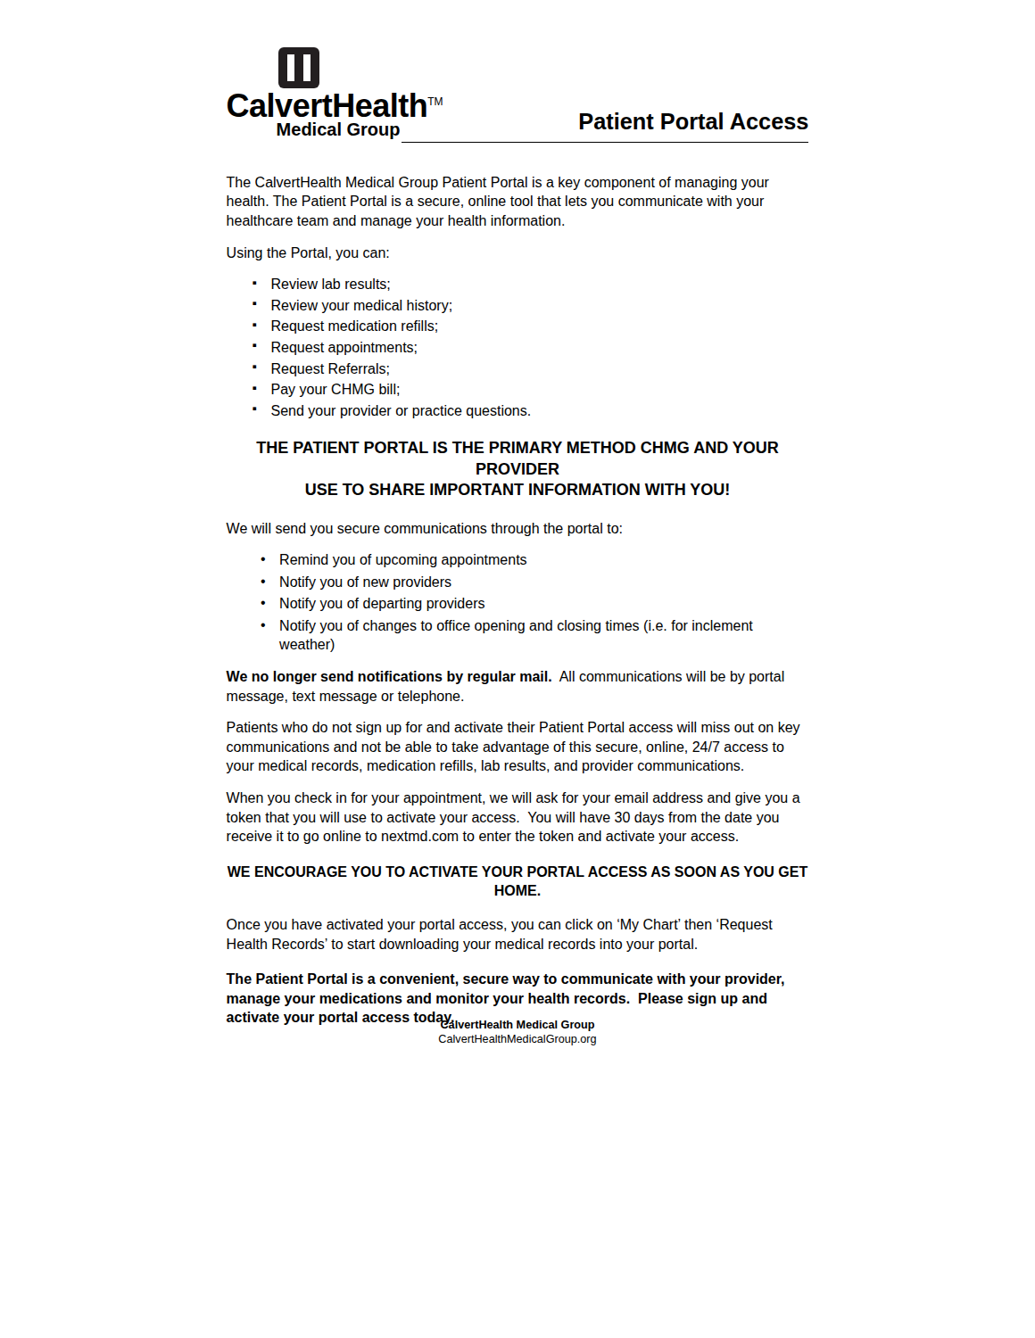CalvertHealthTM
Medical Group
Patient Portal Access
The CalvertHealth Medical Group Patient Portal is a key component of managing your health. The Patient Portal is a secure, online tool that lets you communicate with your healthcare team and manage your health information.
Using the Portal, you can:
Review lab results;
Review your medical history;
Request medication refills;
Request appointments;
Request Referrals;
Pay your CHMG bill;
Send your provider or practice questions.
THE PATIENT PORTAL IS THE PRIMARY METHOD CHMG AND YOUR PROVIDER
USE TO SHARE IMPORTANT INFORMATION WITH YOU!
We will send you secure communications through the portal to:
Remind you of upcoming appointments
Notify you of new providers
Notify you of departing providers
Notify you of changes to office opening and closing times (i.e. for inclement weather)
We no longer send notifications by regular mail. All communications will be by portal message, text message or telephone.
Patients who do not sign up for and activate their Patient Portal access will miss out on key communications and not be able to take advantage of this secure, online, 24/7 access to your medical records, medication refills, lab results, and provider communications.
When you check in for your appointment, we will ask for your email address and give you a token that you will use to activate your access. You will have 30 days from the date you receive it to go online to nextmd.com to enter the token and activate your access.
WE ENCOURAGE YOU TO ACTIVATE YOUR PORTAL ACCESS AS SOON AS YOU GET HOME.
Once you have activated your portal access, you can click on ‘My Chart’ then ‘Request Health Records’ to start downloading your medical records into your portal.
The Patient Portal is a convenient, secure way to communicate with your provider, manage your medications and monitor your health records. Please sign up and activate your portal access today.
CalvertHealth Medical Group
CalvertHealthMedicalGroup.org